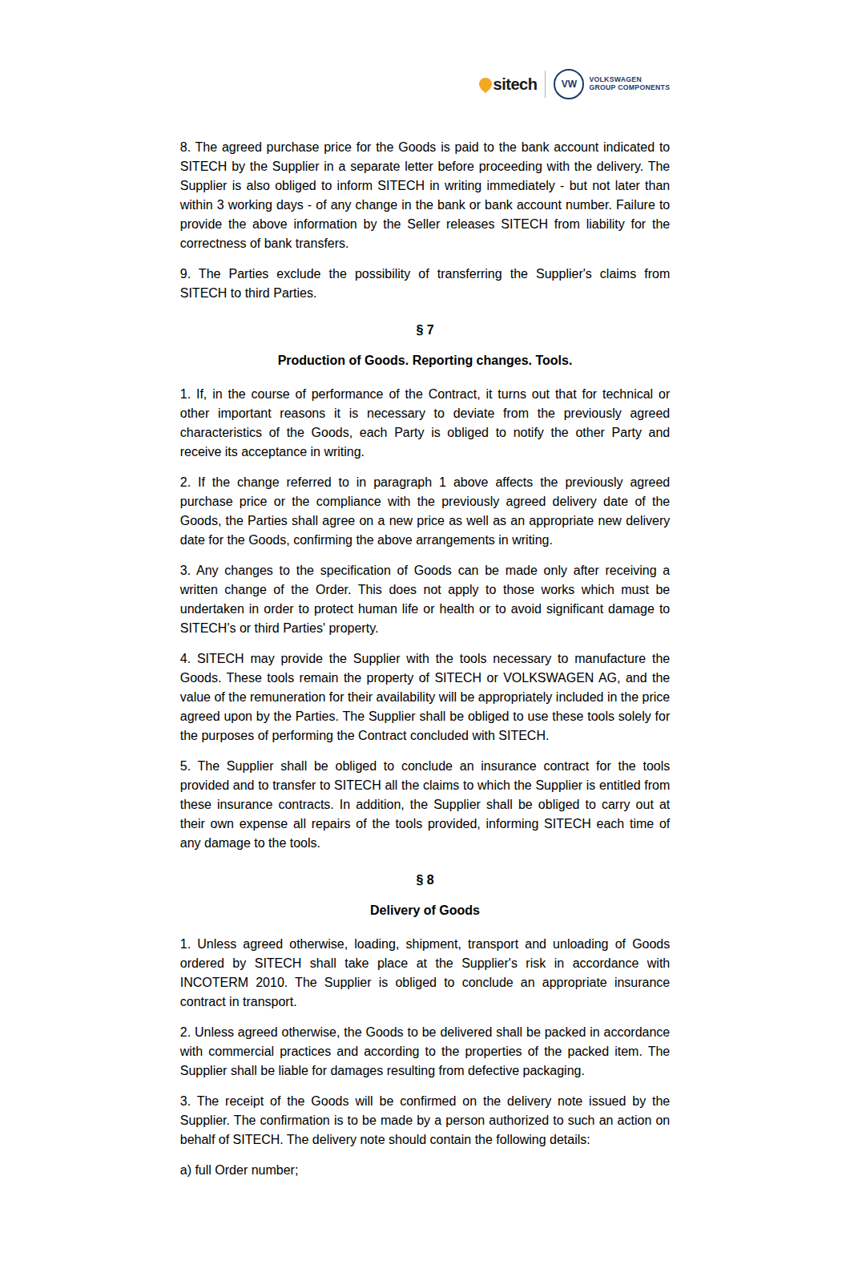sitech VW VOLKSWAGEN
GROUP COMPONENTS
8. The agreed purchase price for the Goods is paid to the bank account indicated to SITECH by the Supplier in a separate letter before proceeding with the delivery. The Supplier is also obliged to inform SITECH in writing immediately - but not later than within 3 working days - of any change in the bank or bank account number. Failure to provide the above information by the Seller releases SITECH from liability for the correctness of bank transfers.
9. The Parties exclude the possibility of transferring the Supplier's claims from SITECH to third Parties.
§ 7
Production of Goods. Reporting changes. Tools.
1. If, in the course of performance of the Contract, it turns out that for technical or other important reasons it is necessary to deviate from the previously agreed characteristics of the Goods, each Party is obliged to notify the other Party and receive its acceptance in writing.
2. If the change referred to in paragraph 1 above affects the previously agreed purchase price or the compliance with the previously agreed delivery date of the Goods, the Parties shall agree on a new price as well as an appropriate new delivery date for the Goods, confirming the above arrangements in writing.
3. Any changes to the specification of Goods can be made only after receiving a written change of the Order. This does not apply to those works which must be undertaken in order to protect human life or health or to avoid significant damage to SITECH's or third Parties' property.
4. SITECH may provide the Supplier with the tools necessary to manufacture the Goods. These tools remain the property of SITECH or VOLKSWAGEN AG, and the value of the remuneration for their availability will be appropriately included in the price agreed upon by the Parties. The Supplier shall be obliged to use these tools solely for the purposes of performing the Contract concluded with SITECH.
5. The Supplier shall be obliged to conclude an insurance contract for the tools provided and to transfer to SITECH all the claims to which the Supplier is entitled from these insurance contracts. In addition, the Supplier shall be obliged to carry out at their own expense all repairs of the tools provided, informing SITECH each time of any damage to the tools.
§ 8
Delivery of Goods
1. Unless agreed otherwise, loading, shipment, transport and unloading of Goods ordered by SITECH shall take place at the Supplier's risk in accordance with INCOTERM 2010. The Supplier is obliged to conclude an appropriate insurance contract in transport.
2. Unless agreed otherwise, the Goods to be delivered shall be packed in accordance with commercial practices and according to the properties of the packed item. The Supplier shall be liable for damages resulting from defective packaging.
3. The receipt of the Goods will be confirmed on the delivery note issued by the Supplier. The confirmation is to be made by a person authorized to such an action on behalf of SITECH. The delivery note should contain the following details:
a) full Order number;